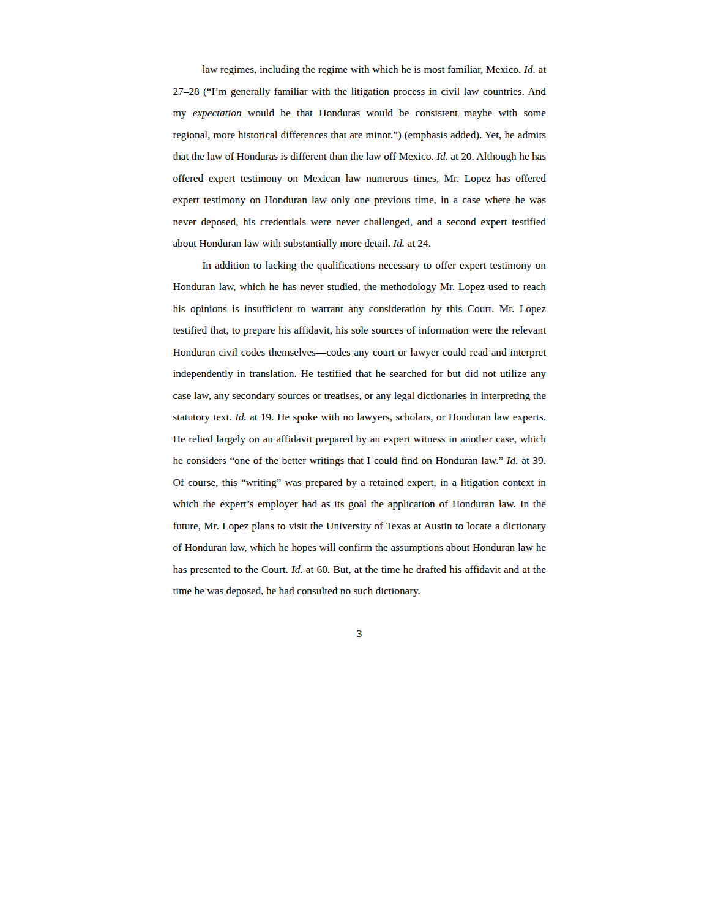law regimes, including the regime with which he is most familiar, Mexico. Id. at 27–28 (“I’m generally familiar with the litigation process in civil law countries. And my expectation would be that Honduras would be consistent maybe with some regional, more historical differences that are minor.”) (emphasis added). Yet, he admits that the law of Honduras is different than the law off Mexico. Id. at 20. Although he has offered expert testimony on Mexican law numerous times, Mr. Lopez has offered expert testimony on Honduran law only one previous time, in a case where he was never deposed, his credentials were never challenged, and a second expert testified about Honduran law with substantially more detail. Id. at 24.
In addition to lacking the qualifications necessary to offer expert testimony on Honduran law, which he has never studied, the methodology Mr. Lopez used to reach his opinions is insufficient to warrant any consideration by this Court. Mr. Lopez testified that, to prepare his affidavit, his sole sources of information were the relevant Honduran civil codes themselves—codes any court or lawyer could read and interpret independently in translation. He testified that he searched for but did not utilize any case law, any secondary sources or treatises, or any legal dictionaries in interpreting the statutory text. Id. at 19. He spoke with no lawyers, scholars, or Honduran law experts. He relied largely on an affidavit prepared by an expert witness in another case, which he considers “one of the better writings that I could find on Honduran law.” Id. at 39. Of course, this “writing” was prepared by a retained expert, in a litigation context in which the expert’s employer had as its goal the application of Honduran law. In the future, Mr. Lopez plans to visit the University of Texas at Austin to locate a dictionary of Honduran law, which he hopes will confirm the assumptions about Honduran law he has presented to the Court. Id. at 60. But, at the time he drafted his affidavit and at the time he was deposed, he had consulted no such dictionary.
3